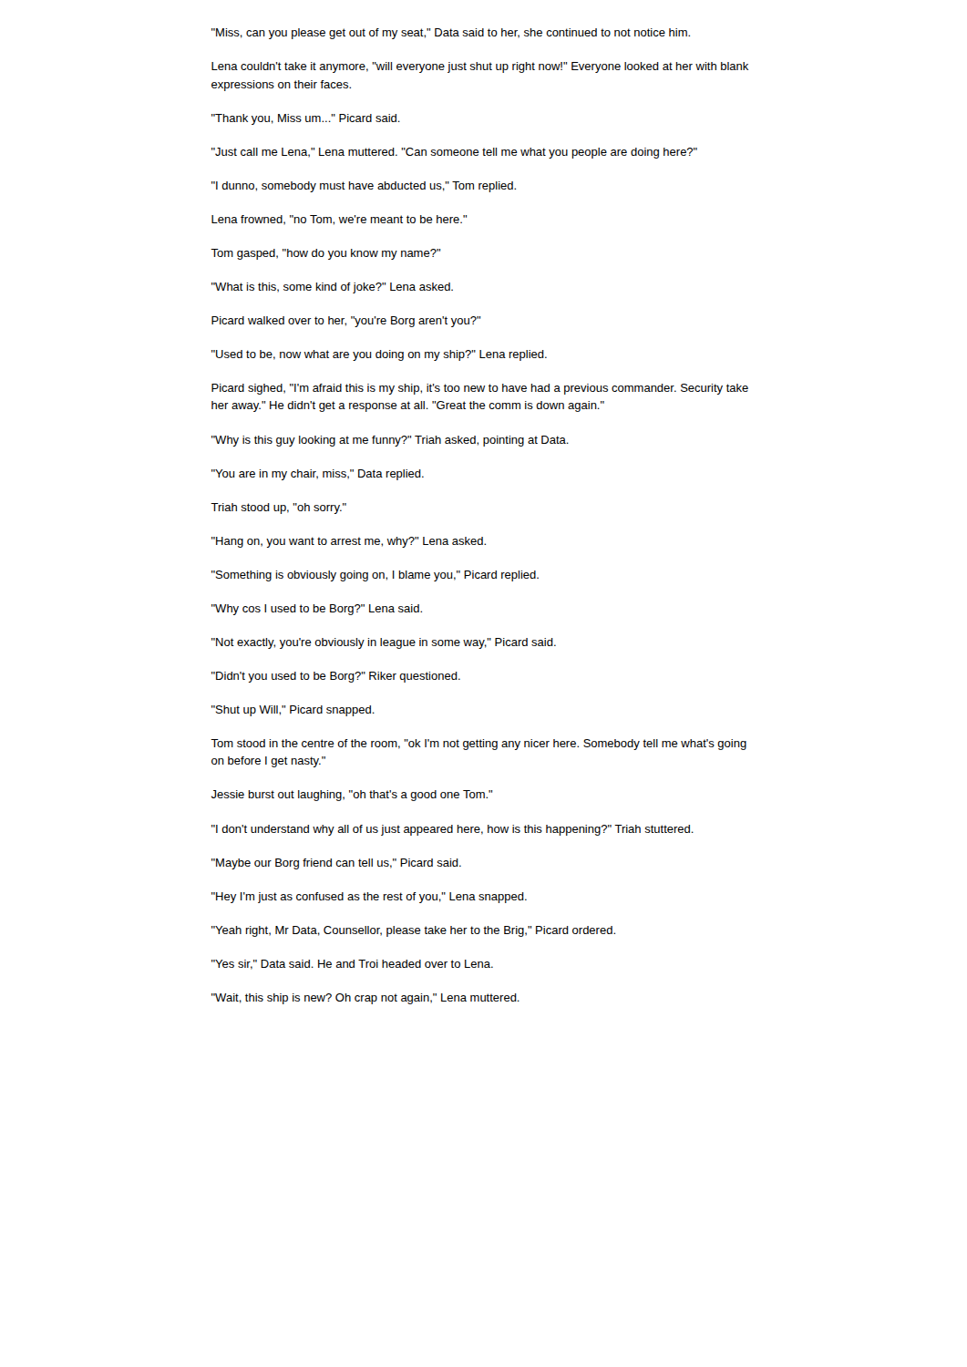"Miss, can you please get out of my seat," Data said to her, she continued to not notice him.
Lena couldn't take it anymore, "will everyone just shut up right now!" Everyone looked at her with blank expressions on their faces.
"Thank you, Miss um..." Picard said.
"Just call me Lena," Lena muttered. "Can someone tell me what you people are doing here?"
"I dunno, somebody must have abducted us," Tom replied.
Lena frowned, "no Tom, we're meant to be here."
Tom gasped, "how do you know my name?"
"What is this, some kind of joke?" Lena asked.
Picard walked over to her, "you're Borg aren't you?"
"Used to be, now what are you doing on my ship?" Lena replied.
Picard sighed, "I'm afraid this is my ship, it's too new to have had a previous commander. Security take her away." He didn't get a response at all. "Great the comm is down again."
"Why is this guy looking at me funny?" Triah asked, pointing at Data.
"You are in my chair, miss," Data replied.
Triah stood up, "oh sorry."
"Hang on, you want to arrest me, why?" Lena asked.
"Something is obviously going on, I blame you," Picard replied.
"Why cos I used to be Borg?" Lena said.
"Not exactly, you're obviously in league in some way," Picard said.
"Didn't you used to be Borg?" Riker questioned.
"Shut up Will," Picard snapped.
Tom stood in the centre of the room, "ok I'm not getting any nicer here. Somebody tell me what's going on before I get nasty."
Jessie burst out laughing, "oh that's a good one Tom."
"I don't understand why all of us just appeared here, how is this happening?" Triah stuttered.
"Maybe our Borg friend can tell us," Picard said.
"Hey I'm just as confused as the rest of you," Lena snapped.
"Yeah right, Mr Data, Counsellor, please take her to the Brig," Picard ordered.
"Yes sir," Data said. He and Troi headed over to Lena.
"Wait, this ship is new? Oh crap not again," Lena muttered.